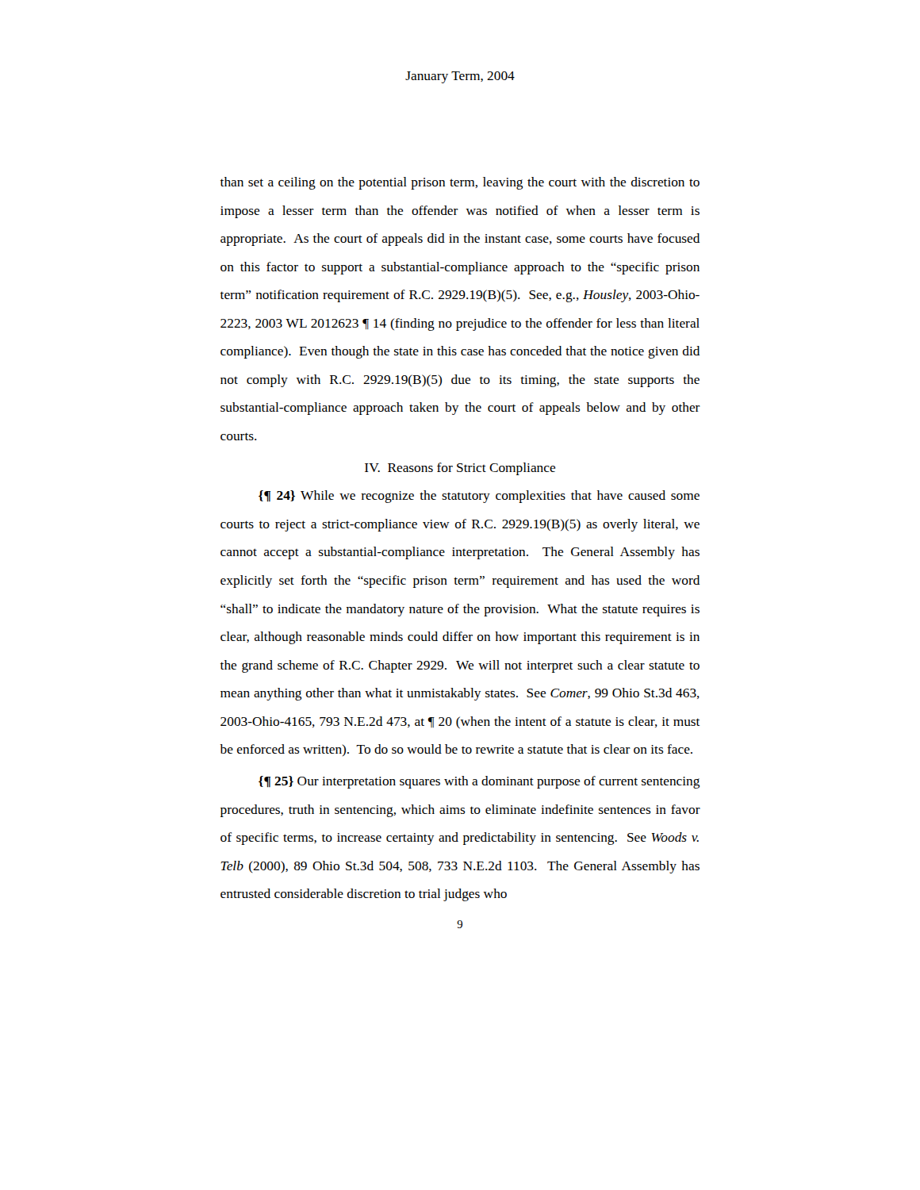January Term, 2004
than set a ceiling on the potential prison term, leaving the court with the discretion to impose a lesser term than the offender was notified of when a lesser term is appropriate. As the court of appeals did in the instant case, some courts have focused on this factor to support a substantial-compliance approach to the “specific prison term” notification requirement of R.C. 2929.19(B)(5). See, e.g., Housley, 2003-Ohio-2223, 2003 WL 2012623 ¶ 14 (finding no prejudice to the offender for less than literal compliance). Even though the state in this case has conceded that the notice given did not comply with R.C. 2929.19(B)(5) due to its timing, the state supports the substantial-compliance approach taken by the court of appeals below and by other courts.
IV. Reasons for Strict Compliance
{¶ 24} While we recognize the statutory complexities that have caused some courts to reject a strict-compliance view of R.C. 2929.19(B)(5) as overly literal, we cannot accept a substantial-compliance interpretation. The General Assembly has explicitly set forth the “specific prison term” requirement and has used the word “shall” to indicate the mandatory nature of the provision. What the statute requires is clear, although reasonable minds could differ on how important this requirement is in the grand scheme of R.C. Chapter 2929. We will not interpret such a clear statute to mean anything other than what it unmistakably states. See Comer, 99 Ohio St.3d 463, 2003-Ohio-4165, 793 N.E.2d 473, at ¶ 20 (when the intent of a statute is clear, it must be enforced as written). To do so would be to rewrite a statute that is clear on its face.
{¶ 25} Our interpretation squares with a dominant purpose of current sentencing procedures, truth in sentencing, which aims to eliminate indefinite sentences in favor of specific terms, to increase certainty and predictability in sentencing. See Woods v. Telb (2000), 89 Ohio St.3d 504, 508, 733 N.E.2d 1103. The General Assembly has entrusted considerable discretion to trial judges who
9